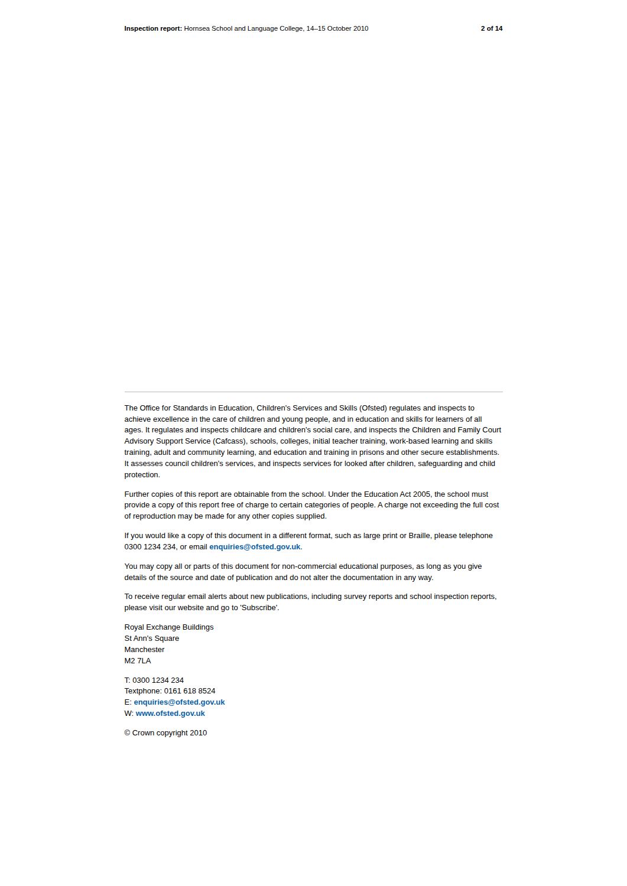Inspection report: Hornsea School and Language College, 14–15 October 2010
2 of 14
The Office for Standards in Education, Children's Services and Skills (Ofsted) regulates and inspects to achieve excellence in the care of children and young people, and in education and skills for learners of all ages. It regulates and inspects childcare and children's social care, and inspects the Children and Family Court Advisory Support Service (Cafcass), schools, colleges, initial teacher training, work-based learning and skills training, adult and community learning, and education and training in prisons and other secure establishments. It assesses council children's services, and inspects services for looked after children, safeguarding and child protection.
Further copies of this report are obtainable from the school. Under the Education Act 2005, the school must provide a copy of this report free of charge to certain categories of people. A charge not exceeding the full cost of reproduction may be made for any other copies supplied.
If you would like a copy of this document in a different format, such as large print or Braille, please telephone 0300 1234 234, or email enquiries@ofsted.gov.uk.
You may copy all or parts of this document for non-commercial educational purposes, as long as you give details of the source and date of publication and do not alter the documentation in any way.
To receive regular email alerts about new publications, including survey reports and school inspection reports, please visit our website and go to 'Subscribe'.
Royal Exchange Buildings
St Ann's Square
Manchester
M2 7LA
T: 0300 1234 234
Textphone: 0161 618 8524
E: enquiries@ofsted.gov.uk
W: www.ofsted.gov.uk
© Crown copyright 2010